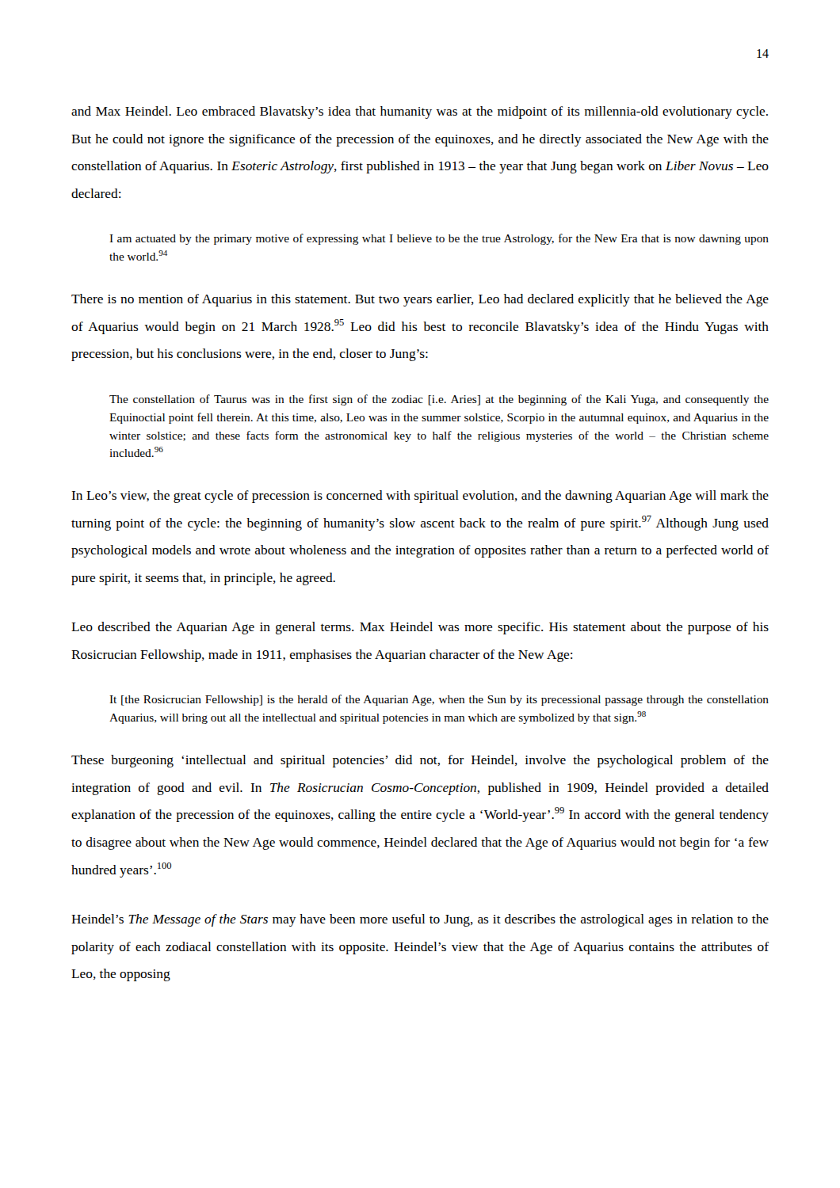14
and Max Heindel. Leo embraced Blavatsky’s idea that humanity was at the midpoint of its millennia-old evolutionary cycle. But he could not ignore the significance of the precession of the equinoxes, and he directly associated the New Age with the constellation of Aquarius. In Esoteric Astrology, first published in 1913 – the year that Jung began work on Liber Novus – Leo declared:
I am actuated by the primary motive of expressing what I believe to be the true Astrology, for the New Era that is now dawning upon the world.94
There is no mention of Aquarius in this statement. But two years earlier, Leo had declared explicitly that he believed the Age of Aquarius would begin on 21 March 1928.95 Leo did his best to reconcile Blavatsky’s idea of the Hindu Yugas with precession, but his conclusions were, in the end, closer to Jung’s:
The constellation of Taurus was in the first sign of the zodiac [i.e. Aries] at the beginning of the Kali Yuga, and consequently the Equinoctial point fell therein. At this time, also, Leo was in the summer solstice, Scorpio in the autumnal equinox, and Aquarius in the winter solstice; and these facts form the astronomical key to half the religious mysteries of the world – the Christian scheme included.96
In Leo’s view, the great cycle of precession is concerned with spiritual evolution, and the dawning Aquarian Age will mark the turning point of the cycle: the beginning of humanity’s slow ascent back to the realm of pure spirit.97 Although Jung used psychological models and wrote about wholeness and the integration of opposites rather than a return to a perfected world of pure spirit, it seems that, in principle, he agreed.
Leo described the Aquarian Age in general terms. Max Heindel was more specific. His statement about the purpose of his Rosicrucian Fellowship, made in 1911, emphasises the Aquarian character of the New Age:
It [the Rosicrucian Fellowship] is the herald of the Aquarian Age, when the Sun by its precessional passage through the constellation Aquarius, will bring out all the intellectual and spiritual potencies in man which are symbolized by that sign.98
These burgeoning ‘intellectual and spiritual potencies’ did not, for Heindel, involve the psychological problem of the integration of good and evil. In The Rosicrucian Cosmo-Conception, published in 1909, Heindel provided a detailed explanation of the precession of the equinoxes, calling the entire cycle a ‘World-year’.99 In accord with the general tendency to disagree about when the New Age would commence, Heindel declared that the Age of Aquarius would not begin for ‘a few hundred years’.100
Heindel’s The Message of the Stars may have been more useful to Jung, as it describes the astrological ages in relation to the polarity of each zodiacal constellation with its opposite. Heindel’s view that the Age of Aquarius contains the attributes of Leo, the opposing